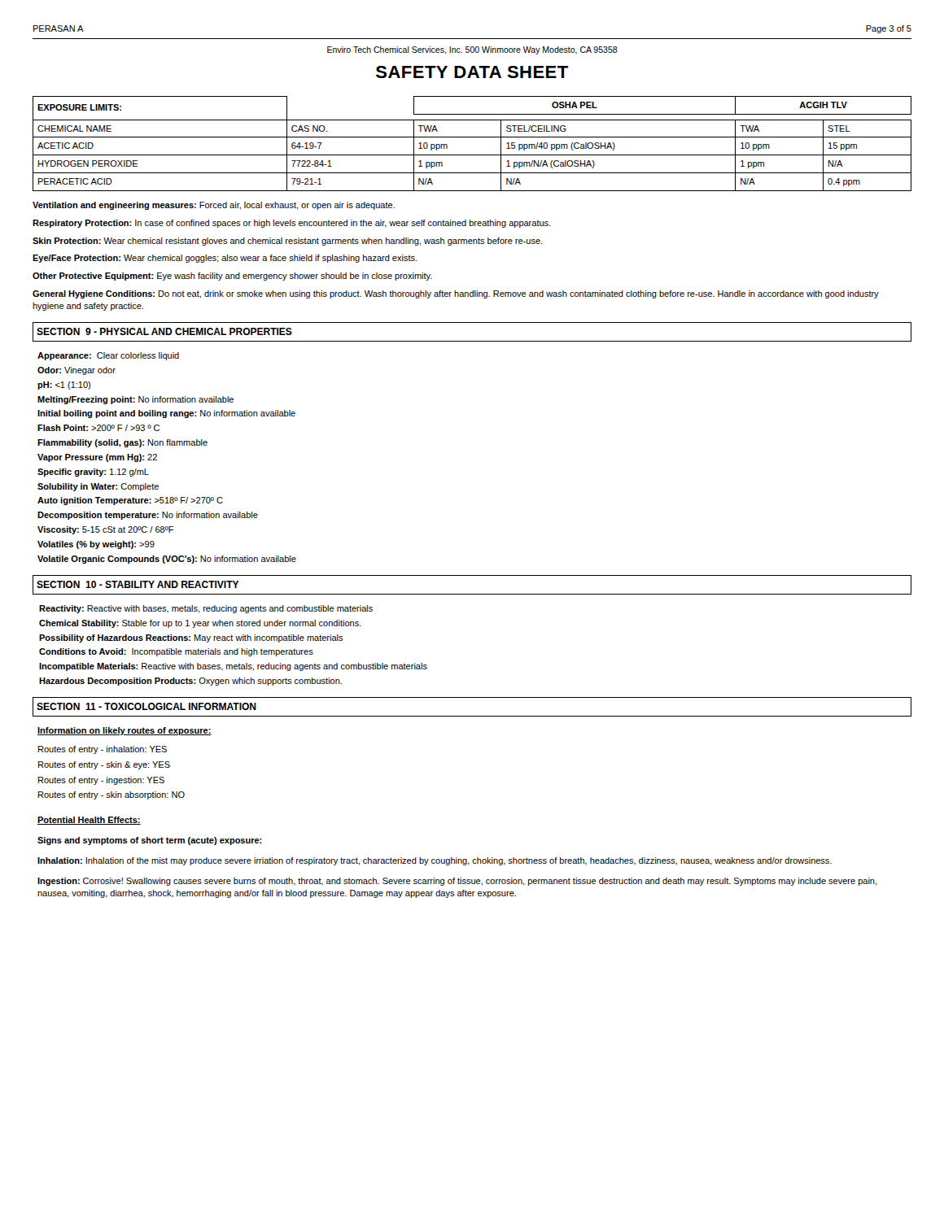PERASAN A Page 3 of 5
Enviro Tech Chemical Services, Inc. 500 Winmoore Way Modesto, CA 95358
SAFETY DATA SHEET
| EXPOSURE LIMITS: | | OSHA PEL | ACGIH TLV |
| CHEMICAL NAME | CAS NO. | TWA | STEL/CEILING | TWA | STEL |
| ACETIC ACID | 64-19-7 | 10 ppm | 15 ppm/40 ppm (CalOSHA) | 10 ppm | 15 ppm |
| HYDROGEN PEROXIDE | 7722-84-1 | 1 ppm | 1 ppm/N/A (CalOSHA) | 1 ppm | N/A |
| PERACETIC ACID | 79-21-1 | N/A | N/A | N/A | 0.4 ppm |
Ventilation and engineering measures: Forced air, local exhaust, or open air is adequate.
Respiratory Protection: In case of confined spaces or high levels encountered in the air, wear self contained breathing apparatus.
Skin Protection: Wear chemical resistant gloves and chemical resistant garments when handling, wash garments before re-use.
Eye/Face Protection: Wear chemical goggles; also wear a face shield if splashing hazard exists.
Other Protective Equipment: Eye wash facility and emergency shower should be in close proximity.
General Hygiene Conditions: Do not eat, drink or smoke when using this product. Wash thoroughly after handling. Remove and wash contaminated clothing before re-use. Handle in accordance with good industry hygiene and safety practice.
SECTION 9 - PHYSICAL AND CHEMICAL PROPERTIES
Appearance: Clear colorless liquid
Odor: Vinegar odor
pH: <1 (1:10)
Melting/Freezing point: No information available
Initial boiling point and boiling range: No information available
Flash Point: >200º F / >93 º C
Flammability (solid, gas): Non flammable
Vapor Pressure (mm Hg): 22
Specific gravity: 1.12 g/mL
Solubility in Water: Complete
Auto ignition Temperature: >518º F/ >270º C
Decomposition temperature: No information available
Viscosity: 5-15 cSt at 20ºC / 68ºF
Volatiles (% by weight): >99
Volatile Organic Compounds (VOC's): No information available
SECTION 10 - STABILITY AND REACTIVITY
Reactivity: Reactive with bases, metals, reducing agents and combustible materials
Chemical Stability: Stable for up to 1 year when stored under normal conditions.
Possibility of Hazardous Reactions: May react with incompatible materials
Conditions to Avoid: Incompatible materials and high temperatures
Incompatible Materials: Reactive with bases, metals, reducing agents and combustible materials
Hazardous Decomposition Products: Oxygen which supports combustion.
SECTION 11 - TOXICOLOGICAL INFORMATION
Information on likely routes of exposure:
Routes of entry - inhalation: YES
Routes of entry - skin & eye: YES
Routes of entry - ingestion: YES
Routes of entry - skin absorption: NO
Potential Health Effects:
Signs and symptoms of short term (acute) exposure:
Inhalation: Inhalation of the mist may produce severe irriation of respiratory tract, characterized by coughing, choking, shortness of breath, headaches, dizziness, nausea, weakness and/or drowsiness.
Ingestion: Corrosive! Swallowing causes severe burns of mouth, throat, and stomach. Severe scarring of tissue, corrosion, permanent tissue destruction and death may result. Symptoms may include severe pain, nausea, vomiting, diarrhea, shock, hemorrhaging and/or fall in blood pressure. Damage may appear days after exposure.